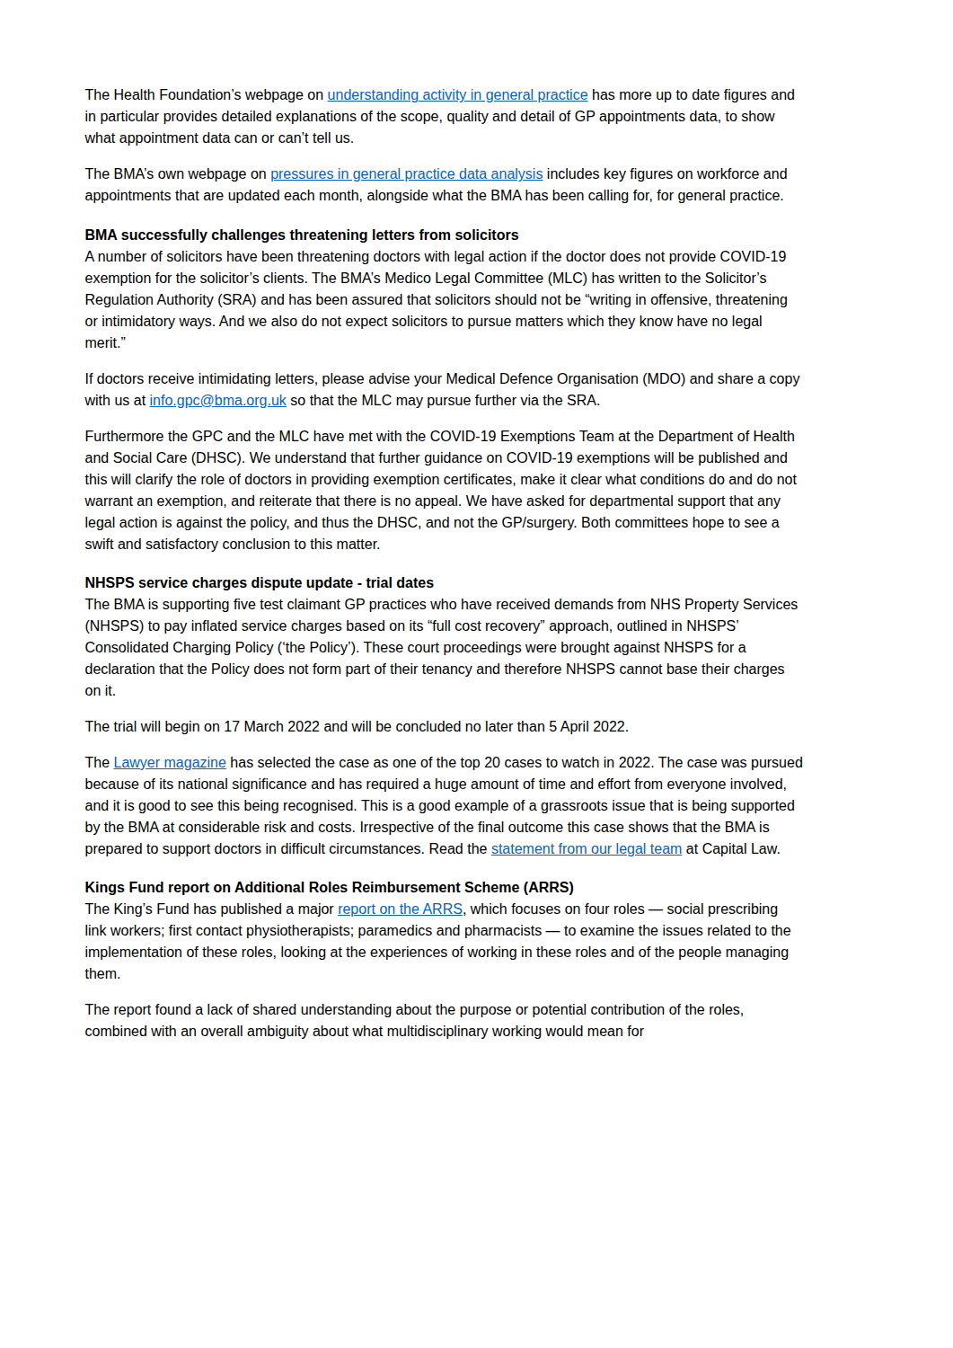The Health Foundation’s webpage on understanding activity in general practice has more up to date figures and in particular provides detailed explanations of the scope, quality and detail of GP appointments data, to show what appointment data can or can’t tell us.
The BMA’s own webpage on pressures in general practice data analysis includes key figures on workforce and appointments that are updated each month, alongside what the BMA has been calling for, for general practice.
BMA successfully challenges threatening letters from solicitors
A number of solicitors have been threatening doctors with legal action if the doctor does not provide COVID-19 exemption for the solicitor’s clients. The BMA’s Medico Legal Committee (MLC) has written to the Solicitor’s Regulation Authority (SRA) and has been assured that solicitors should not be “writing in offensive, threatening or intimidatory ways. And we also do not expect solicitors to pursue matters which they know have no legal merit.”
If doctors receive intimidating letters, please advise your Medical Defence Organisation (MDO) and share a copy with us at info.gpc@bma.org.uk so that the MLC may pursue further via the SRA.
Furthermore the GPC and the MLC have met with the COVID-19 Exemptions Team at the Department of Health and Social Care (DHSC). We understand that further guidance on COVID-19 exemptions will be published and this will clarify the role of doctors in providing exemption certificates, make it clear what conditions do and do not warrant an exemption, and reiterate that there is no appeal. We have asked for departmental support that any legal action is against the policy, and thus the DHSC, and not the GP/surgery. Both committees hope to see a swift and satisfactory conclusion to this matter.
NHSPS service charges dispute update - trial dates
The BMA is supporting five test claimant GP practices who have received demands from NHS Property Services (NHSPS) to pay inflated service charges based on its “full cost recovery” approach, outlined in NHSPS’ Consolidated Charging Policy (‘the Policy’). These court proceedings were brought against NHSPS for a declaration that the Policy does not form part of their tenancy and therefore NHSPS cannot base their charges on it.
The trial will begin on 17 March 2022 and will be concluded no later than 5 April 2022.
The Lawyer magazine has selected the case as one of the top 20 cases to watch in 2022. The case was pursued because of its national significance and has required a huge amount of time and effort from everyone involved, and it is good to see this being recognised. This is a good example of a grassroots issue that is being supported by the BMA at considerable risk and costs. Irrespective of the final outcome this case shows that the BMA is prepared to support doctors in difficult circumstances. Read the statement from our legal team at Capital Law.
Kings Fund report on Additional Roles Reimbursement Scheme (ARRS)
The King’s Fund has published a major report on the ARRS, which focuses on four roles — social prescribing link workers; first contact physiotherapists; paramedics and pharmacists — to examine the issues related to the implementation of these roles, looking at the experiences of working in these roles and of the people managing them.
The report found a lack of shared understanding about the purpose or potential contribution of the roles, combined with an overall ambiguity about what multidisciplinary working would mean for